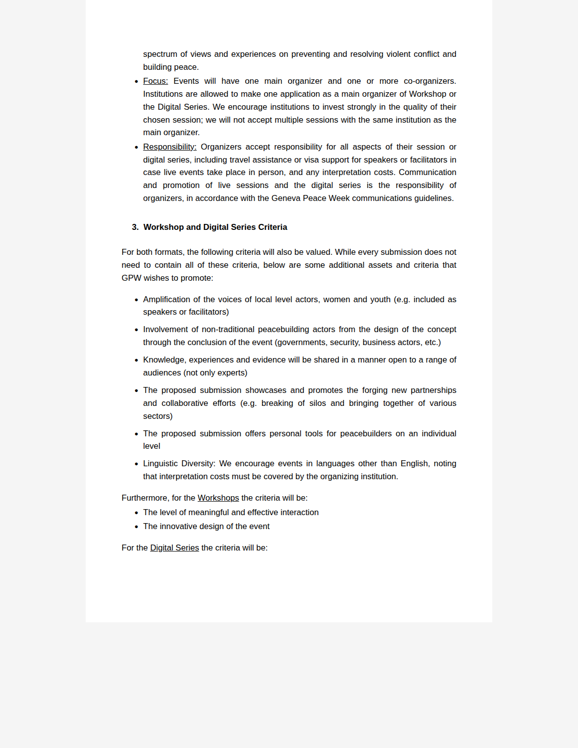spectrum of views and experiences on preventing and resolving violent conflict and building peace.
Focus: Events will have one main organizer and one or more co-organizers. Institutions are allowed to make one application as a main organizer of Workshop or the Digital Series. We encourage institutions to invest strongly in the quality of their chosen session; we will not accept multiple sessions with the same institution as the main organizer.
Responsibility: Organizers accept responsibility for all aspects of their session or digital series, including travel assistance or visa support for speakers or facilitators in case live events take place in person, and any interpretation costs. Communication and promotion of live sessions and the digital series is the responsibility of organizers, in accordance with the Geneva Peace Week communications guidelines.
3. Workshop and Digital Series Criteria
For both formats, the following criteria will also be valued. While every submission does not need to contain all of these criteria, below are some additional assets and criteria that GPW wishes to promote:
Amplification of the voices of local level actors, women and youth (e.g. included as speakers or facilitators)
Involvement of non-traditional peacebuilding actors from the design of the concept through the conclusion of the event (governments, security, business actors, etc.)
Knowledge, experiences and evidence will be shared in a manner open to a range of audiences (not only experts)
The proposed submission showcases and promotes the forging new partnerships and collaborative efforts (e.g. breaking of silos and bringing together of various sectors)
The proposed submission offers personal tools for peacebuilders on an individual level
Linguistic Diversity: We encourage events in languages other than English, noting that interpretation costs must be covered by the organizing institution.
Furthermore, for the Workshops the criteria will be:
The level of meaningful and effective interaction
The innovative design of the event
For the Digital Series the criteria will be: